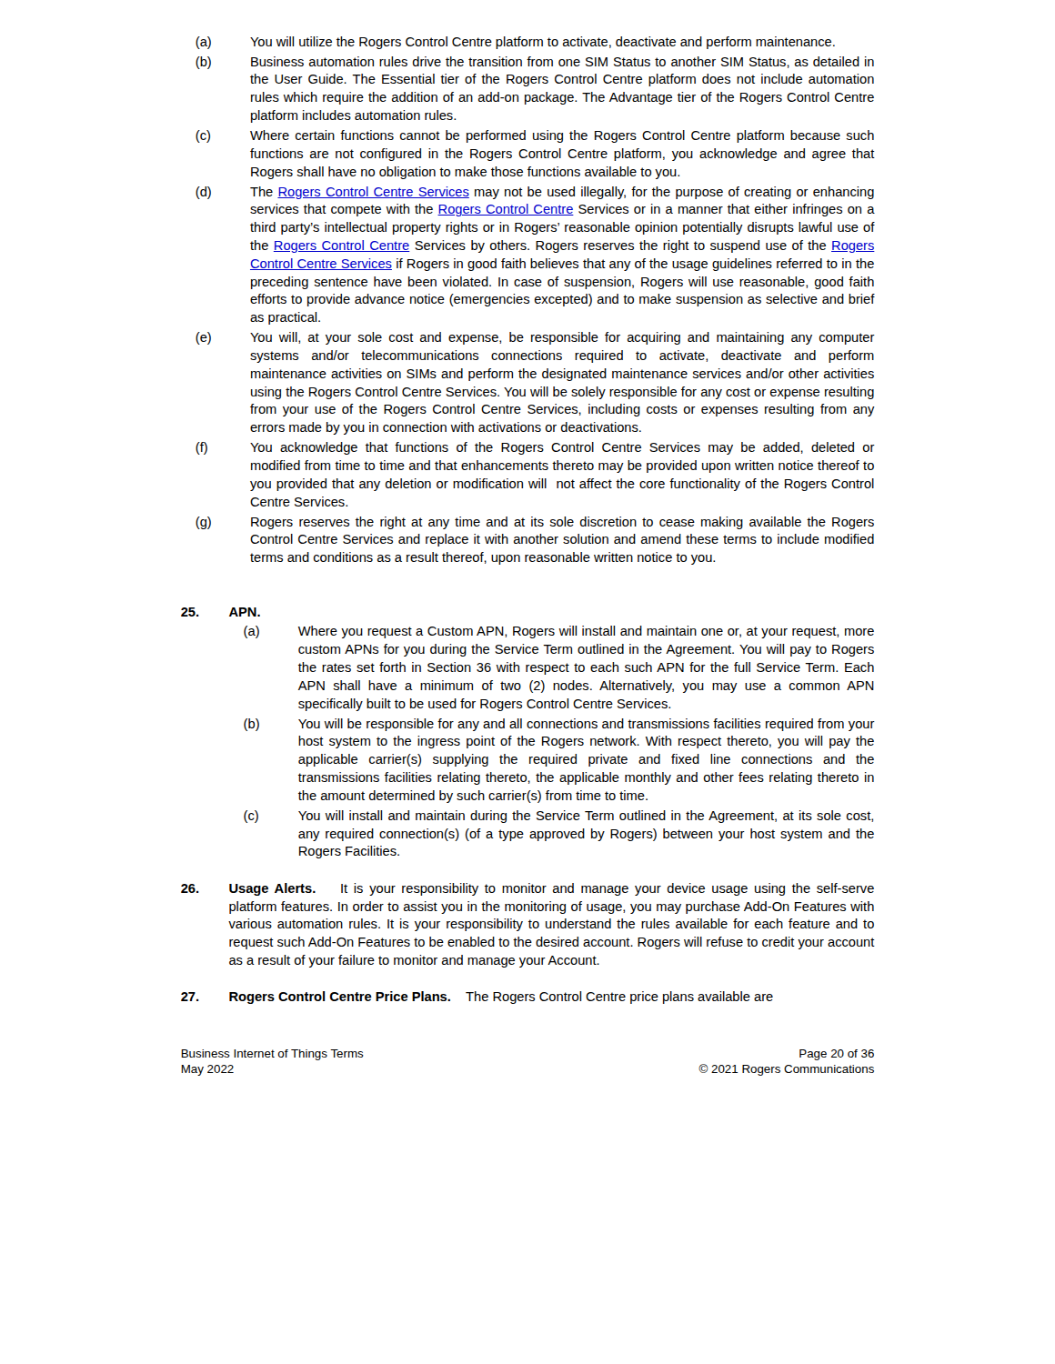You will utilize the Rogers Control Centre platform to activate, deactivate and perform maintenance.
Business automation rules drive the transition from one SIM Status to another SIM Status, as detailed in the User Guide. The Essential tier of the Rogers Control Centre platform does not include automation rules which require the addition of an add-on package. The Advantage tier of the Rogers Control Centre platform includes automation rules.
Where certain functions cannot be performed using the Rogers Control Centre platform because such functions are not configured in the Rogers Control Centre platform, you acknowledge and agree that Rogers shall have no obligation to make those functions available to you.
The Rogers Control Centre Services may not be used illegally, for the purpose of creating or enhancing services that compete with the Rogers Control Centre Services or in a manner that either infringes on a third party’s intellectual property rights or in Rogers’ reasonable opinion potentially disrupts lawful use of the Rogers Control Centre Services by others. Rogers reserves the right to suspend use of the Rogers Control Centre Services if Rogers in good faith believes that any of the usage guidelines referred to in the preceding sentence have been violated. In case of suspension, Rogers will use reasonable, good faith efforts to provide advance notice (emergencies excepted) and to make suspension as selective and brief as practical.
You will, at your sole cost and expense, be responsible for acquiring and maintaining any computer systems and/or telecommunications connections required to activate, deactivate and perform maintenance activities on SIMs and perform the designated maintenance services and/or other activities using the Rogers Control Centre Services. You will be solely responsible for any cost or expense resulting from your use of the Rogers Control Centre Services, including costs or expenses resulting from any errors made by you in connection with activations or deactivations.
You acknowledge that functions of the Rogers Control Centre Services may be added, deleted or modified from time to time and that enhancements thereto may be provided upon written notice thereof to you provided that any deletion or modification will not affect the core functionality of the Rogers Control Centre Services.
Rogers reserves the right at any time and at its sole discretion to cease making available the Rogers Control Centre Services and replace it with another solution and amend these terms to include modified terms and conditions as a result thereof, upon reasonable written notice to you.
25. APN.
Where you request a Custom APN, Rogers will install and maintain one or, at your request, more custom APNs for you during the Service Term outlined in the Agreement. You will pay to Rogers the rates set forth in Section 36 with respect to each such APN for the full Service Term. Each APN shall have a minimum of two (2) nodes. Alternatively, you may use a common APN specifically built to be used for Rogers Control Centre Services.
You will be responsible for any and all connections and transmissions facilities required from your host system to the ingress point of the Rogers network. With respect thereto, you will pay the applicable carrier(s) supplying the required private and fixed line connections and the transmissions facilities relating thereto, the applicable monthly and other fees relating thereto in the amount determined by such carrier(s) from time to time.
You will install and maintain during the Service Term outlined in the Agreement, at its sole cost, any required connection(s) (of a type approved by Rogers) between your host system and the Rogers Facilities.
26. Usage Alerts. It is your responsibility to monitor and manage your device usage using the self-serve platform features. In order to assist you in the monitoring of usage, you may purchase Add-On Features with various automation rules. It is your responsibility to understand the rules available for each feature and to request such Add-On Features to be enabled to the desired account. Rogers will refuse to credit your account as a result of your failure to monitor and manage your Account.
27. Rogers Control Centre Price Plans. The Rogers Control Centre price plans available are
Business Internet of Things Terms
May 2022
Page 20 of 36
© 2021 Rogers Communications